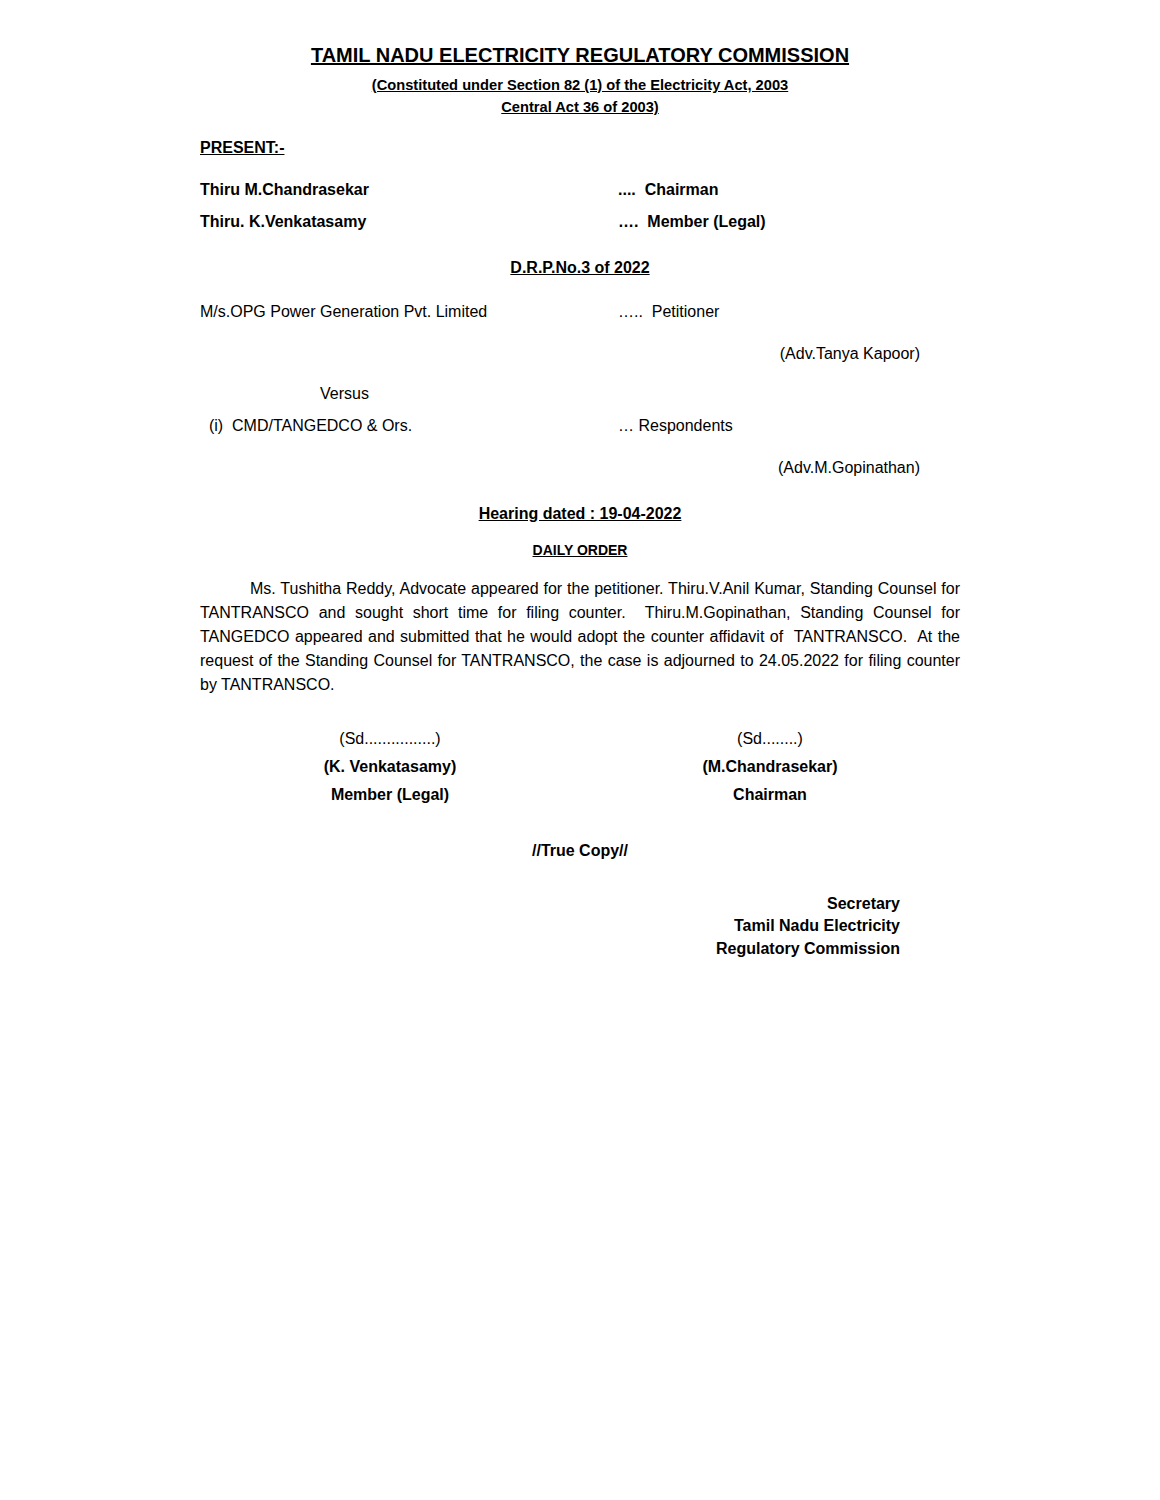TAMIL NADU ELECTRICITY REGULATORY COMMISSION
(Constituted under Section 82 (1) of the Electricity Act, 2003
Central Act 36 of 2003)
PRESENT:-
| Thiru M.Chandrasekar | .... Chairman |
| Thiru. K.Venkatasamy | …. Member (Legal) |
D.R.P.No.3 of 2022
| M/s.OPG Power Generation Pvt. Limited | ….. Petitioner |
(Adv.Tanya Kapoor)
Versus
| (i) CMD/TANGEDCO & Ors. | … Respondents |
(Adv.M.Gopinathan)
Hearing dated : 19-04-2022
DAILY ORDER
Ms. Tushitha Reddy, Advocate appeared for the petitioner. Thiru.V.Anil Kumar, Standing Counsel for TANTRANSCO and sought short time for filing counter. Thiru.M.Gopinathan, Standing Counsel for TANGEDCO appeared and submitted that he would adopt the counter affidavit of TANTRANSCO. At the request of the Standing Counsel for TANTRANSCO, the case is adjourned to 24.05.2022 for filing counter by TANTRANSCO.
| (Sd................) | (Sd........) |
| (K. Venkatasamy) | (M.Chandrasekar) |
| Member (Legal) | Chairman |
//True Copy//
Secretary
Tamil Nadu Electricity
Regulatory Commission